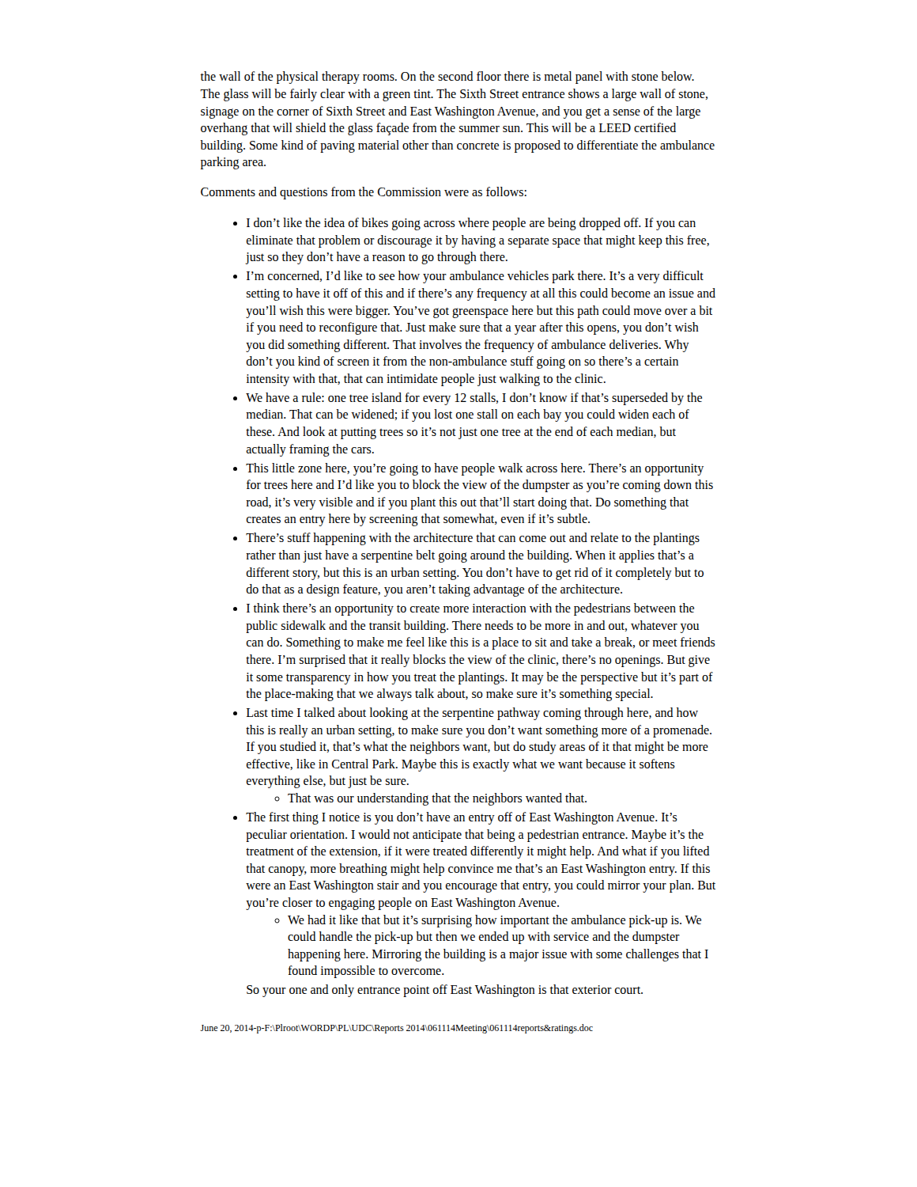the wall of the physical therapy rooms. On the second floor there is metal panel with stone below. The glass will be fairly clear with a green tint. The Sixth Street entrance shows a large wall of stone, signage on the corner of Sixth Street and East Washington Avenue, and you get a sense of the large overhang that will shield the glass façade from the summer sun. This will be a LEED certified building. Some kind of paving material other than concrete is proposed to differentiate the ambulance parking area.
Comments and questions from the Commission were as follows:
I don’t like the idea of bikes going across where people are being dropped off. If you can eliminate that problem or discourage it by having a separate space that might keep this free, just so they don’t have a reason to go through there.
I’m concerned, I’d like to see how your ambulance vehicles park there. It’s a very difficult setting to have it off of this and if there’s any frequency at all this could become an issue and you’ll wish this were bigger. You’ve got greenspace here but this path could move over a bit if you need to reconfigure that. Just make sure that a year after this opens, you don’t wish you did something different. That involves the frequency of ambulance deliveries. Why don’t you kind of screen it from the non-ambulance stuff going on so there’s a certain intensity with that, that can intimidate people just walking to the clinic.
We have a rule: one tree island for every 12 stalls, I don’t know if that’s superseded by the median. That can be widened; if you lost one stall on each bay you could widen each of these. And look at putting trees so it’s not just one tree at the end of each median, but actually framing the cars.
This little zone here, you’re going to have people walk across here. There’s an opportunity for trees here and I’d like you to block the view of the dumpster as you’re coming down this road, it’s very visible and if you plant this out that’ll start doing that. Do something that creates an entry here by screening that somewhat, even if it’s subtle.
There’s stuff happening with the architecture that can come out and relate to the plantings rather than just have a serpentine belt going around the building. When it applies that’s a different story, but this is an urban setting. You don’t have to get rid of it completely but to do that as a design feature, you aren’t taking advantage of the architecture.
I think there’s an opportunity to create more interaction with the pedestrians between the public sidewalk and the transit building. There needs to be more in and out, whatever you can do. Something to make me feel like this is a place to sit and take a break, or meet friends there. I’m surprised that it really blocks the view of the clinic, there’s no openings. But give it some transparency in how you treat the plantings. It may be the perspective but it’s part of the place-making that we always talk about, so make sure it’s something special.
Last time I talked about looking at the serpentine pathway coming through here, and how this is really an urban setting, to make sure you don’t want something more of a promenade. If you studied it, that’s what the neighbors want, but do study areas of it that might be more effective, like in Central Park. Maybe this is exactly what we want because it softens everything else, but just be sure.
That was our understanding that the neighbors wanted that.
The first thing I notice is you don’t have an entry off of East Washington Avenue. It’s peculiar orientation. I would not anticipate that being a pedestrian entrance. Maybe it’s the treatment of the extension, if it were treated differently it might help. And what if you lifted that canopy, more breathing might help convince me that’s an East Washington entry. If this were an East Washington stair and you encourage that entry, you could mirror your plan. But you’re closer to engaging people on East Washington Avenue.
We had it like that but it’s surprising how important the ambulance pick-up is. We could handle the pick-up but then we ended up with service and the dumpster happening here. Mirroring the building is a major issue with some challenges that I found impossible to overcome.
So your one and only entrance point off East Washington is that exterior court.
June 20, 2014-p-F:\Plroot\WORDP\PL\UDC\Reports 2014\061114Meeting\061114reports&ratings.doc